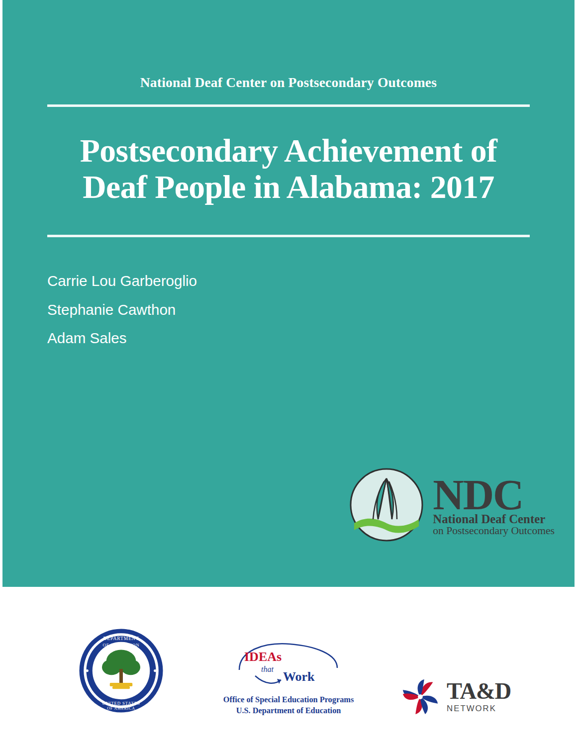National Deaf Center on Postsecondary Outcomes
Postsecondary Achievement of Deaf People in Alabama: 2017
Carrie Lou Garberoglio
Stephanie Cawthon
Adam Sales
NDC National Deaf Center on Postsecondary Outcomes
DEPARTMENT OF EDUCATION UNITED STATES OF AMERICA
IDEAs that Work
Office of Special Education Programs
U.S. Department of Education
TA&D
NETWORK